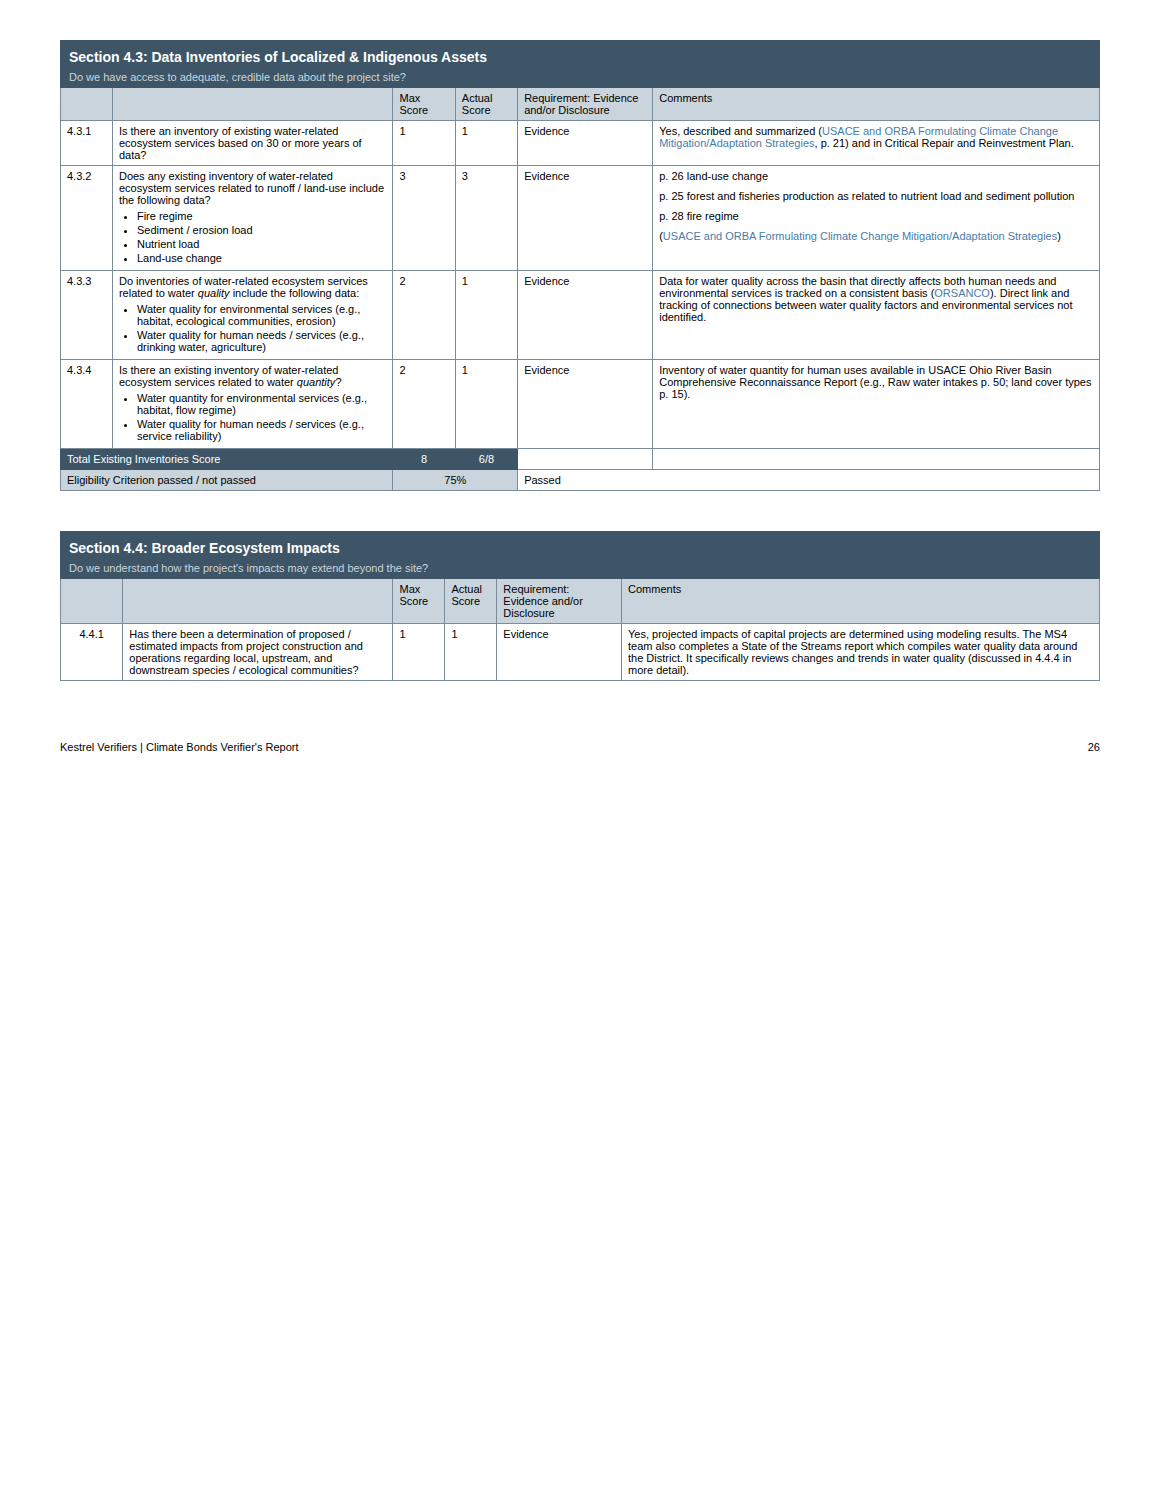| Section 4.3: Data Inventories of Localized & Indigenous Assets Do we have access to adequate, credible data about the project site? |
| | | Max Score | Actual Score | Requirement: Evidence and/or Disclosure | Comments |
| 4.3.1 | Is there an inventory of existing water-related ecosystem services based on 30 or more years of data? | 1 | 1 | Evidence | Yes, described and summarized ( USACE and ORBA Formulating Climate Change Mitigation/Adaptation Strategies , p. 21) and in Critical Repair and Reinvestment Plan. |
| 4.3.2 | Does any existing inventory of water-related ecosystem services related to runoff / land-use include the following data? Fire regime Sediment / erosion load Nutrient load Land-use change | 3 | 3 | Evidence | p. 26 land-use change p. 25 forest and fisheries production as related to nutrient load and sediment pollution p. 28 fire regime ( USACE and ORBA Formulating Climate Change Mitigation/Adaptation Strategies ) |
| 4.3.3 | Do inventories of water-related ecosystem services related to water quality include the following data: Water quality for environmental services (e.g., habitat, ecological communities, erosion) Water quality for human needs / services (e.g., drinking water, agriculture) | 2 | 1 | Evidence | Data for water quality across the basin that directly affects both human needs and environmental services is tracked on a consistent basis ( ORSANCO ). Direct link and tracking of connections between water quality factors and environmental services not identified. |
| 4.3.4 | Is there an existing inventory of water-related ecosystem services related to water quantity ? Water quantity for environmental services (e.g., habitat, flow regime) Water quality for human needs / services (e.g., service reliability) | 2 | 1 | Evidence | Inventory of water quantity for human uses available in USACE Ohio River Basin Comprehensive Reconnaissance Report (e.g., Raw water intakes p. 50; land cover types p. 15). |
| Total Existing Inventories Score | 8 | 6/8 | | |
| Eligibility Criterion passed / not passed | 75% | Passed |
| Section 4.4: Broader Ecosystem Impacts Do we understand how the project's impacts may extend beyond the site? |
| | | Max Score | Actual Score | Requirement: Evidence and/or Disclosure | Comments |
| 4.4.1 | Has there been a determination of proposed / estimated impacts from project construction and operations regarding local, upstream, and downstream species / ecological communities? | 1 | 1 | Evidence | Yes, projected impacts of capital projects are determined using modeling results. The MS4 team also completes a State of the Streams report which compiles water quality data around the District. It specifically reviews changes and trends in water quality (discussed in 4.4.4 in more detail). |
Kestrel Verifiers | Climate Bonds Verifier's Report 26